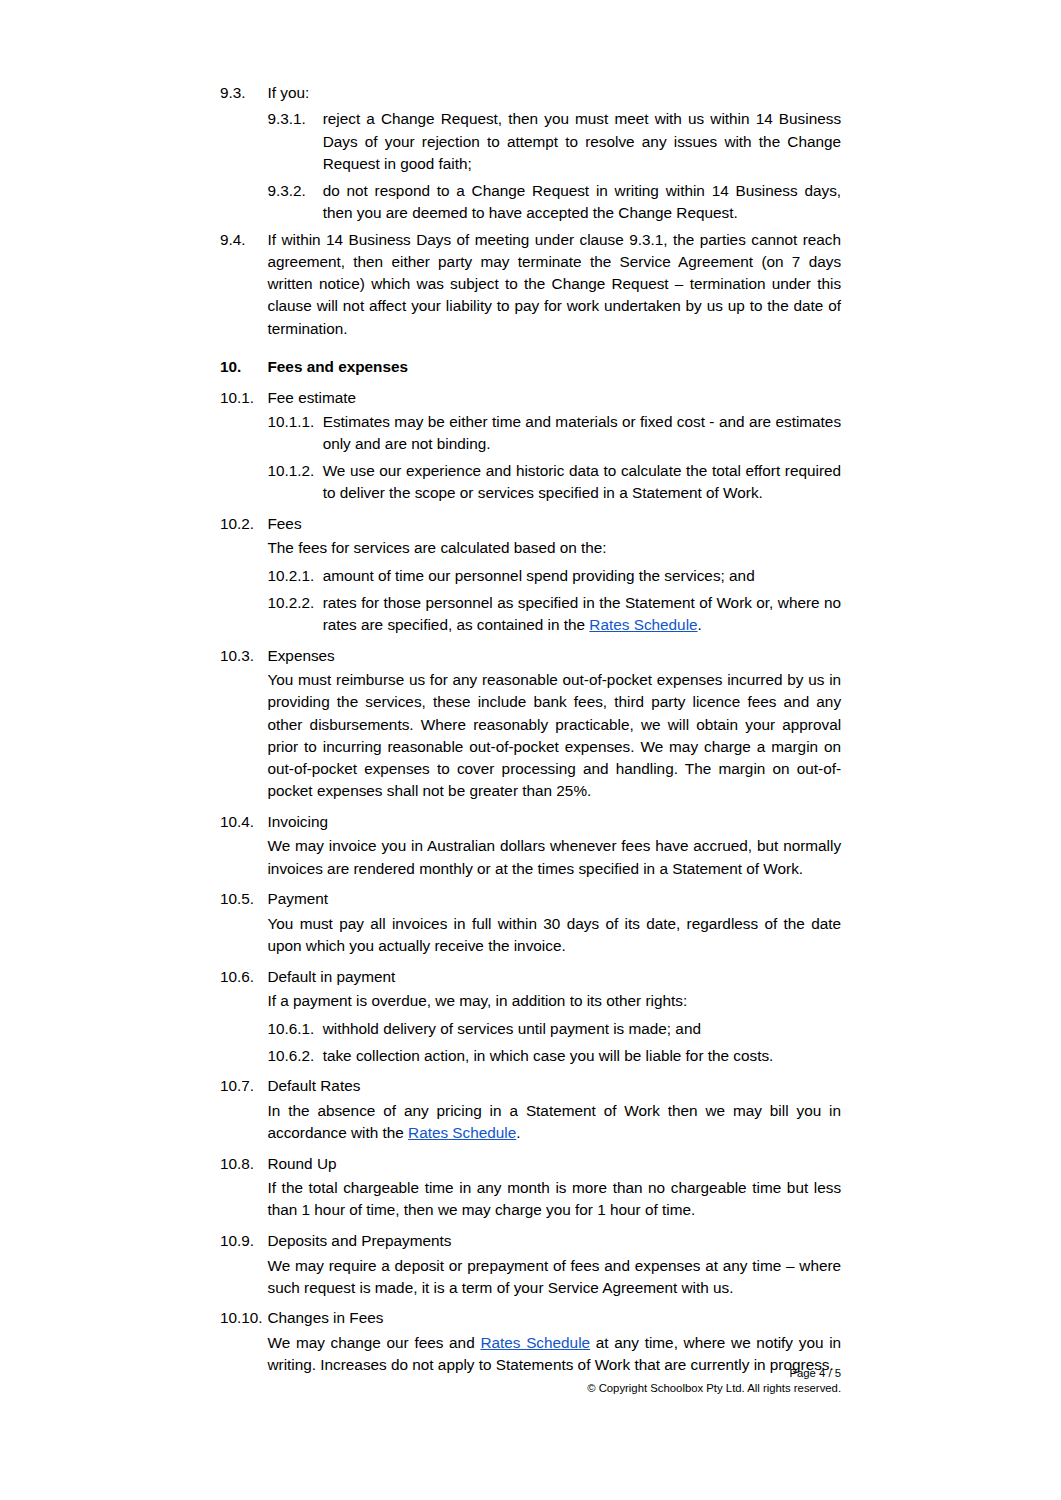9.3.
If you:
9.3.1.
reject a Change Request, then you must meet with us within 14 Business Days of your rejection to attempt to resolve any issues with the Change Request in good faith;
9.3.2.
do not respond to a Change Request in writing within 14 Business days, then you are deemed to have accepted the Change Request.
9.4.
If within 14 Business Days of meeting under clause 9.3.1, the parties cannot reach agreement, then either party may terminate the Service Agreement (on 7 days written notice) which was subject to the Change Request – termination under this clause will not affect your liability to pay for work undertaken by us up to the date of termination.
10.
Fees and expenses
10.1.
Fee estimate
10.1.1.
Estimates may be either time and materials or fixed cost - and are estimates only and are not binding.
10.1.2.
We use our experience and historic data to calculate the total effort required to deliver the scope or services specified in a Statement of Work.
10.2.
Fees
The fees for services are calculated based on the:
10.2.1.
amount of time our personnel spend providing the services; and
10.2.2.
rates for those personnel as specified in the Statement of Work or, where no rates are specified, as contained in the Rates Schedule.
10.3.
Expenses
You must reimburse us for any reasonable out-of-pocket expenses incurred by us in providing the services, these include bank fees, third party licence fees and any other disbursements. Where reasonably practicable, we will obtain your approval prior to incurring reasonable out-of-pocket expenses. We may charge a margin on out-of-pocket expenses to cover processing and handling. The margin on out-of-pocket expenses shall not be greater than 25%.
10.4.
Invoicing
We may invoice you in Australian dollars whenever fees have accrued, but normally invoices are rendered monthly or at the times specified in a Statement of Work.
10.5.
Payment
You must pay all invoices in full within 30 days of its date, regardless of the date upon which you actually receive the invoice.
10.6.
Default in payment
If a payment is overdue, we may, in addition to its other rights:
10.6.1.
withhold delivery of services until payment is made; and
10.6.2.
take collection action, in which case you will be liable for the costs.
10.7.
Default Rates
In the absence of any pricing in a Statement of Work then we may bill you in accordance with the Rates Schedule.
10.8.
Round Up
If the total chargeable time in any month is more than no chargeable time but less than 1 hour of time, then we may charge you for 1 hour of time.
10.9.
Deposits and Prepayments
We may require a deposit or prepayment of fees and expenses at any time – where such request is made, it is a term of your Service Agreement with us.
10.10.
Changes in Fees
We may change our fees and Rates Schedule at any time, where we notify you in writing. Increases do not apply to Statements of Work that are currently in progress.
Page 4 / 5
© Copyright Schoolbox Pty Ltd. All rights reserved.